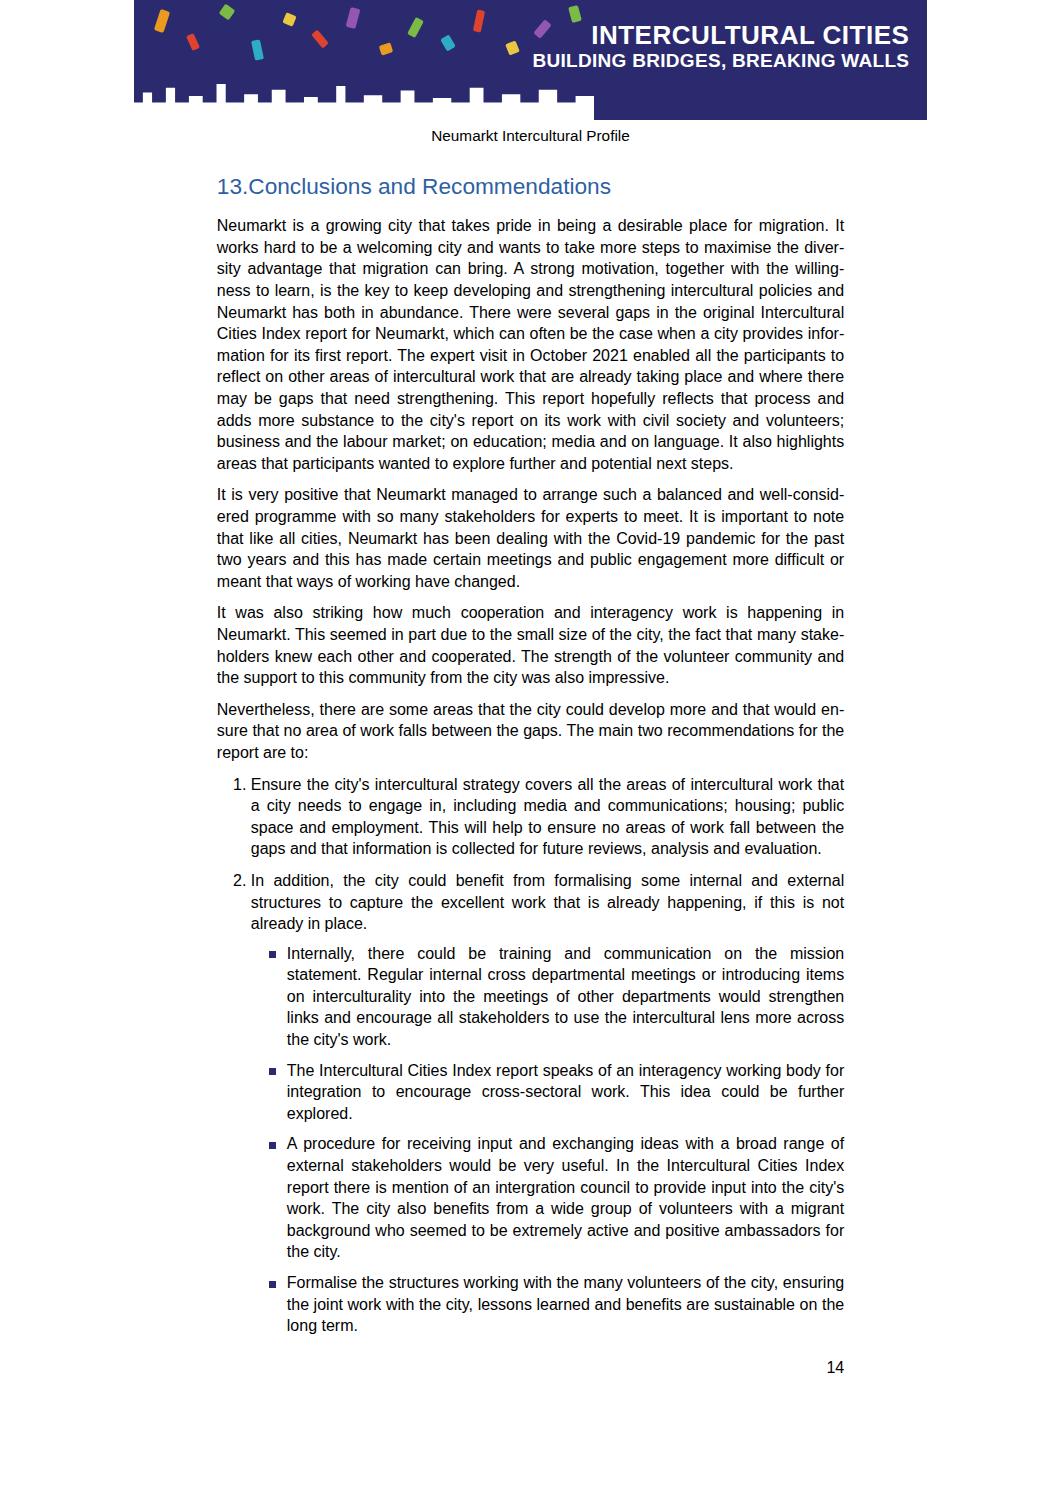INTERCULTURAL CITIES
BUILDING BRIDGES, BREAKING WALLS
Neumarkt Intercultural Profile
13.Conclusions and Recommendations
Neumarkt is a growing city that takes pride in being a desirable place for migration. It works hard to be a welcoming city and wants to take more steps to maximise the diversity advantage that migration can bring. A strong motivation, together with the willingness to learn, is the key to keep developing and strengthening intercultural policies and Neumarkt has both in abundance. There were several gaps in the original Intercultural Cities Index report for Neumarkt, which can often be the case when a city provides information for its first report. The expert visit in October 2021 enabled all the participants to reflect on other areas of intercultural work that are already taking place and where there may be gaps that need strengthening. This report hopefully reflects that process and adds more substance to the city's report on its work with civil society and volunteers; business and the labour market; on education; media and on language. It also highlights areas that participants wanted to explore further and potential next steps.
It is very positive that Neumarkt managed to arrange such a balanced and well-considered programme with so many stakeholders for experts to meet. It is important to note that like all cities, Neumarkt has been dealing with the Covid-19 pandemic for the past two years and this has made certain meetings and public engagement more difficult or meant that ways of working have changed.
It was also striking how much cooperation and interagency work is happening in Neumarkt. This seemed in part due to the small size of the city, the fact that many stakeholders knew each other and cooperated. The strength of the volunteer community and the support to this community from the city was also impressive.
Nevertheless, there are some areas that the city could develop more and that would ensure that no area of work falls between the gaps. The main two recommendations for the report are to:
Ensure the city's intercultural strategy covers all the areas of intercultural work that a city needs to engage in, including media and communications; housing; public space and employment. This will help to ensure no areas of work fall between the gaps and that information is collected for future reviews, analysis and evaluation.
In addition, the city could benefit from formalising some internal and external structures to capture the excellent work that is already happening, if this is not already in place.
Internally, there could be training and communication on the mission statement. Regular internal cross departmental meetings or introducing items on interculturality into the meetings of other departments would strengthen links and encourage all stakeholders to use the intercultural lens more across the city's work.
The Intercultural Cities Index report speaks of an interagency working body for integration to encourage cross-sectoral work. This idea could be further explored.
A procedure for receiving input and exchanging ideas with a broad range of external stakeholders would be very useful. In the Intercultural Cities Index report there is mention of an intergration council to provide input into the city's work. The city also benefits from a wide group of volunteers with a migrant background who seemed to be extremely active and positive ambassadors for the city.
Formalise the structures working with the many volunteers of the city, ensuring the joint work with the city, lessons learned and benefits are sustainable on the long term.
14